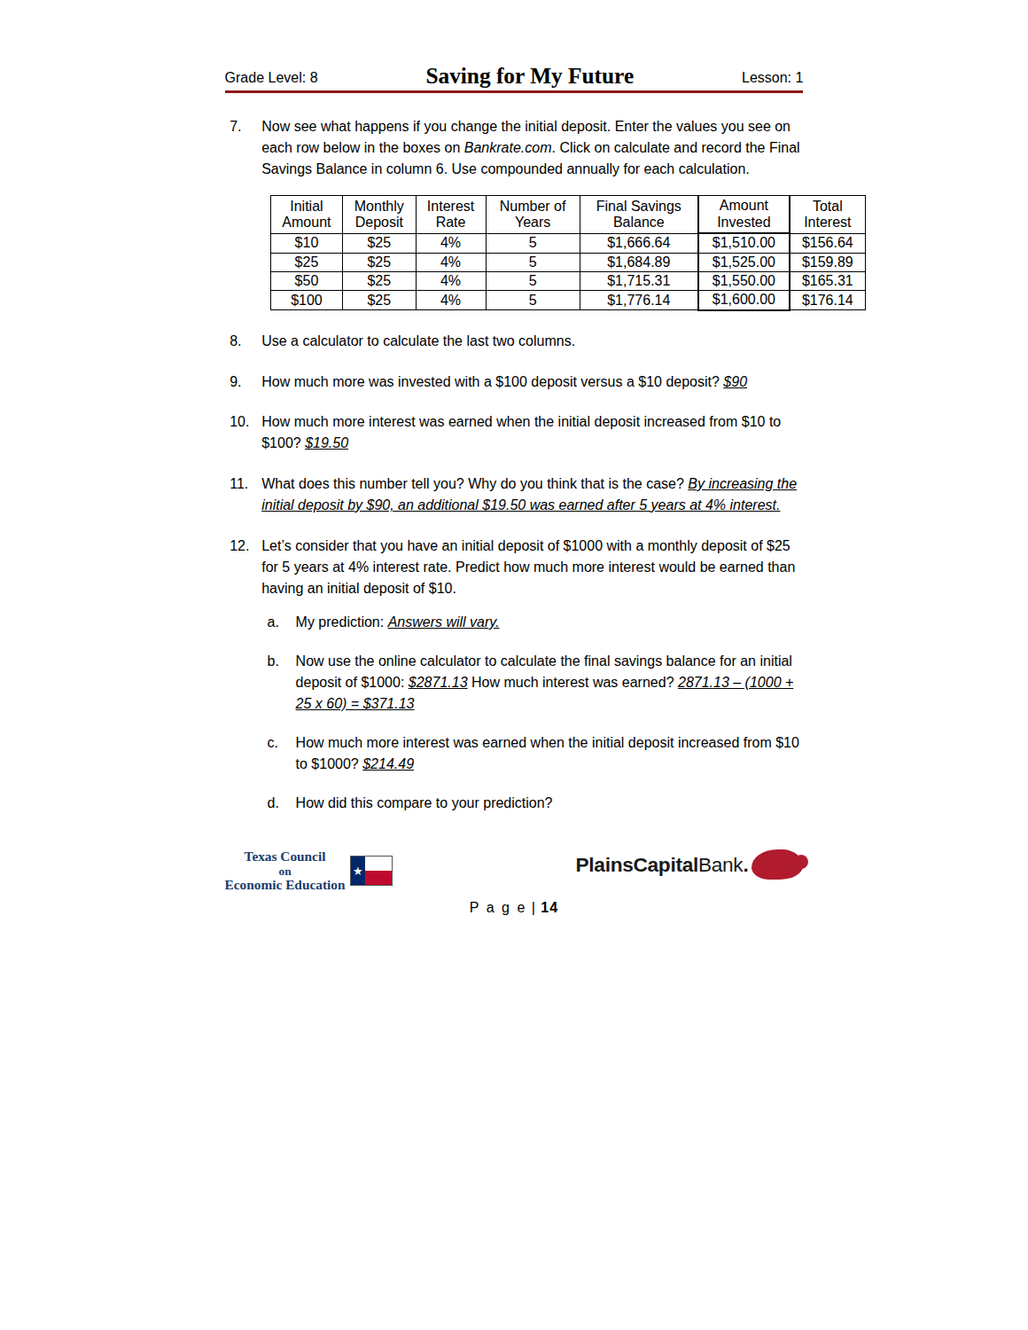Grade Level: 8
Saving for My Future
Lesson: 1
Now see what happens if you change the initial deposit. Enter the values you see on each row below in the boxes on Bankrate.com. Click on calculate and record the Final Savings Balance in column 6. Use compounded annually for each calculation.
| Initial Amount | Monthly Deposit | Interest Rate | Number of Years | Final Savings Balance | Amount Invested | Total Interest |
| --- | --- | --- | --- | --- | --- | --- |
| $10 | $25 | 4% | 5 | $1,666.64 | $1,510.00 | $156.64 |
| $25 | $25 | 4% | 5 | $1,684.89 | $1,525.00 | $159.89 |
| $50 | $25 | 4% | 5 | $1,715.31 | $1,550.00 | $165.31 |
| $100 | $25 | 4% | 5 | $1,776.14 | $1,600.00 | $176.14 |
Use a calculator to calculate the last two columns.
How much more was invested with a $100 deposit versus a $10 deposit? $90
How much more interest was earned when the initial deposit increased from $10 to $100? $19.50
What does this number tell you? Why do you think that is the case? By increasing the initial deposit by $90, an additional $19.50 was earned after 5 years at 4% interest.
Let’s consider that you have an initial deposit of $1000 with a monthly deposit of $25 for 5 years at 4% interest rate. Predict how much more interest would be earned than having an initial deposit of $10.
My prediction: Answers will vary.
Now use the online calculator to calculate the final savings balance for an initial deposit of $1000: $2871.13 How much interest was earned? 2871.13 – (1000 + 25 x 60) = $371.13
How much more interest was earned when the initial deposit increased from $10 to $1000? $214.49
How did this compare to your prediction?
Texas Council
on
Economic Education
★
PlainsCapitalBank.
P a g e | 14